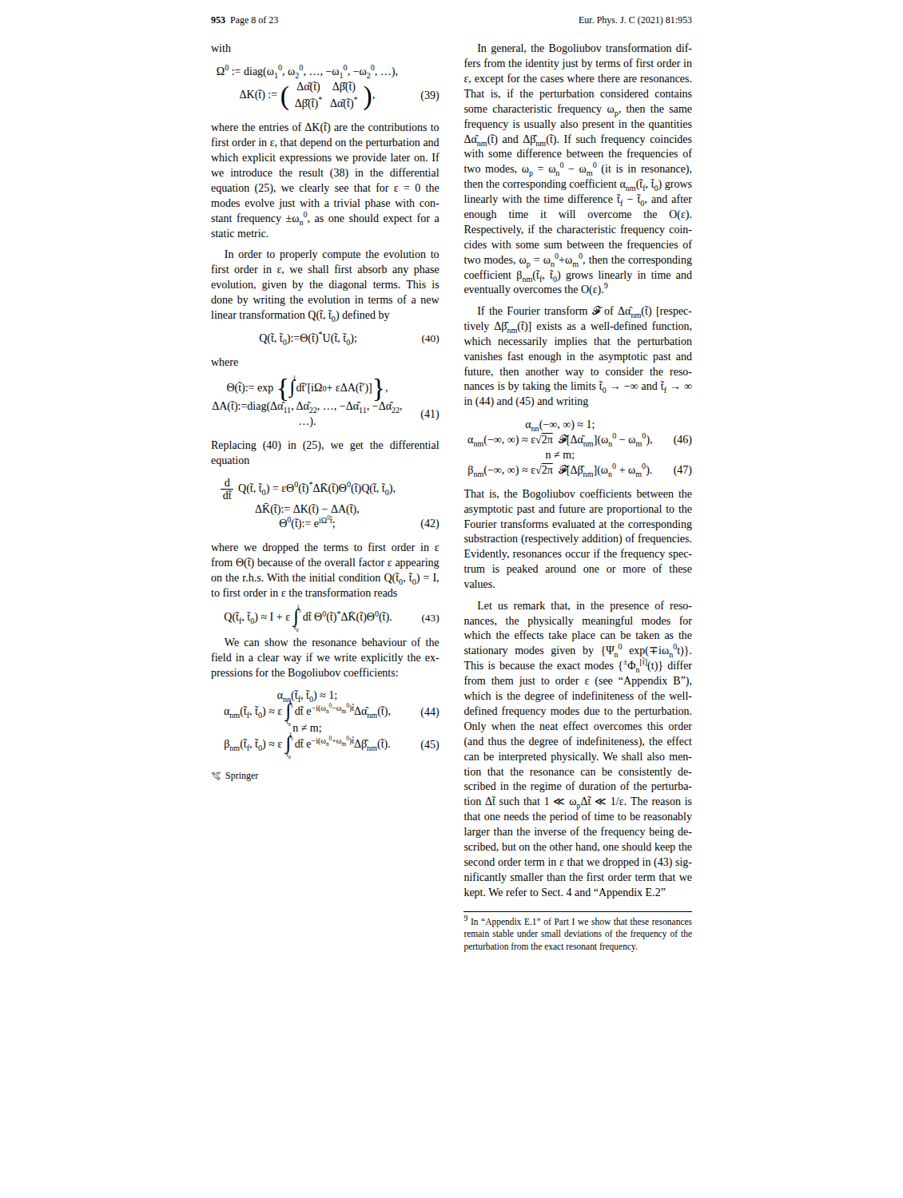953 Page 8 of 23
Eur. Phys. J. C (2021) 81:953
with
Ω0 := diag(ω10, ω20, …, −ω10, −ω20, …),
ΔK(t̃) := (
| Δα̂(t̃) | Δβ̂(t̃) |
| Δβ̂(t̃) * | Δα̂(t̃) * |
),
(39)
where the entries of ΔK(t̃) are the contributions to first order in ε, that depend on the perturbation and which explicit expressions we provide later on. If we introduce the result (38) in the differential equation (25), we clearly see that for ε = 0 the modes evolve just with a trivial phase with constant frequency ±ωn0, as one should expect for a static metric.
In order to properly compute the evolution to first order in ε, we shall first absorb any phase evolution, given by the diagonal terms. This is done by writing the evolution in terms of a new linear transformation Q(t̃, t̃0) defined by
Q(t̃, t̃0):=Θ(t̃)*U(t̃, t̃0);
(40)
where
Θ(t̃):= exp { t̃∫ dt̃′[iΩ0 + εΔA(t̃′)] },
ΔA(t̃):=diag(Δα̂11, Δα̂22, …, −Δα̂11, −Δα̂22, …).
(41)
Replacing (40) in (25), we get the differential equation
ddt̃ Q(t̃, t̃0) = εΘ0(t̃)*ΔK̄(t̃)Θ0(t̃)Q(t̃, t̃0),
ΔK̄(t̃):= ΔK(t̃) − ΔA(t̃),
Θ0(t̃):= eiΩ0t̃;
(42)
where we dropped the terms to first order in ε from Θ(t̃) because of the overall factor ε appearing on the r.h.s. With the initial condition Q(t̃0, t̃0) = I, to first order in ε the transformation reads
Q(t̃f, t̃0) ≈ I + ε t̃f∫t̃0 dt̃ Θ0(t̃)*ΔK̄(t̃)Θ0(t̃).
(43)
We can show the resonance behaviour of the field in a clear way if we write explicitly the expressions for the Bogoliubov coefficients:
αnn(t̃f, t̃0) ≈ 1;
αnm(t̃f, t̃0) ≈ ε t̃f∫t̃0 dt̃ e−i(ωn0−ωm0)t̃Δα̂nm(t̃),
(44)
n ≠ m;
βnm(t̃f, t̃0) ≈ ε t̃f∫t̃0 dt̃ e−i(ωn0+ωm0)t̃Δβ̂nm(t̃).
(45)
🕊 Springer
In general, the Bogoliubov transformation differs from the identity just by terms of first order in ε, except for the cases where there are resonances. That is, if the perturbation considered contains some characteristic frequency ωp, then the same frequency is usually also present in the quantities Δα̂nm(t̃) and Δβ̂nm(t̃). If such frequency coincides with some difference between the frequencies of two modes, ωp = ωn0 − ωm0 (it is in resonance), then the corresponding coefficient αnm(t̃f, t̃0) grows linearly with the time difference t̃f − t̃0, and after enough time it will overcome the O(ε). Respectively, if the characteristic frequency coincides with some sum between the frequencies of two modes, ωp = ωn0+ωm0, then the corresponding coefficient βnm(t̃f, t̃0) grows linearly in time and eventually overcomes the O(ε).9
If the Fourier transform 𝓕 of Δα̂nm(t̃) [respectively Δβ̂nm(t̃)] exists as a well-defined function, which necessarily implies that the perturbation vanishes fast enough in the asymptotic past and future, then another way to consider the resonances is by taking the limits t̃0 → −∞ and t̃f → ∞ in (44) and (45) and writing
αnn(−∞, ∞) ≈ 1;
αnm(−∞, ∞) ≈ ε√2π 𝓕[Δα̂nm](ωn0 − ωm0),
(46)
n ≠ m;
βnm(−∞, ∞) ≈ ε√2π 𝓕[Δβ̂nm](ωn0 + ωm0).
(47)
That is, the Bogoliubov coefficients between the asymptotic past and future are proportional to the Fourier transforms evaluated at the corresponding substraction (respectively addition) of frequencies. Evidently, resonances occur if the frequency spectrum is peaked around one or more of these values.
Let us remark that, in the presence of resonances, the physically meaningful modes for which the effects take place can be taken as the stationary modes given by {Ψn0 exp(∓iωn0t)}. This is because the exact modes {±Φn[t̃](t)} differ from them just to order ε (see “Appendix B”), which is the degree of indefiniteness of the well-defined frequency modes due to the perturbation. Only when the neat effect overcomes this order (and thus the degree of indefiniteness), the effect can be interpreted physically. We shall also mention that the resonance can be consistently described in the regime of duration of the perturbation Δt̃ such that 1 ≪ ωpΔt̃ ≪ 1/ε. The reason is that one needs the period of time to be reasonably larger than the inverse of the frequency being described, but on the other hand, one should keep the second order term in ε that we dropped in (43) significantly smaller than the first order term that we kept. We refer to Sect. 4 and “Appendix E.2”
9 In “Appendix E.1” of Part I we show that these resonances remain stable under small deviations of the frequency of the perturbation from the exact resonant frequency.